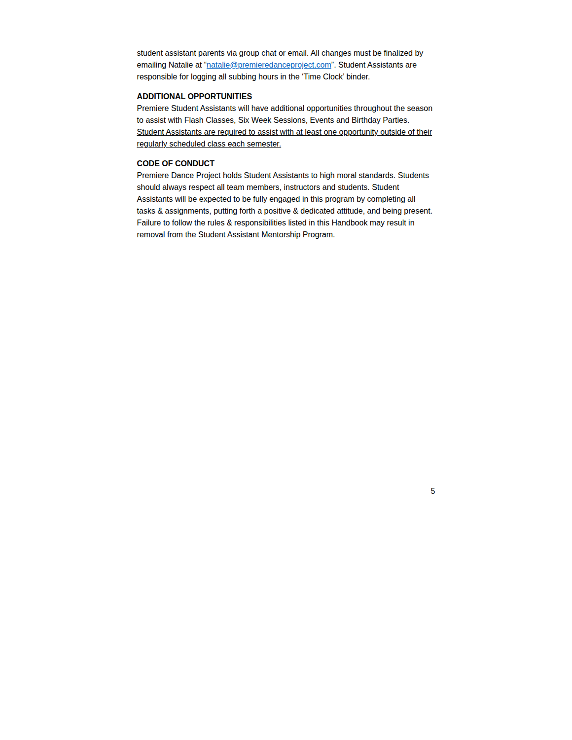student assistant parents via group chat or email. All changes must be finalized by emailing Natalie at “natalie@premieredanceproject.com”. Student Assistants are responsible for logging all subbing hours in the ‘Time Clock’ binder.
Additional Opportunities
Premiere Student Assistants will have additional opportunities throughout the season to assist with Flash Classes, Six Week Sessions, Events and Birthday Parties. Student Assistants are required to assist with at least one opportunity outside of their regularly scheduled class each semester.
Code of Conduct
Premiere Dance Project holds Student Assistants to high moral standards. Students should always respect all team members, instructors and students. Student Assistants will be expected to be fully engaged in this program by completing all tasks & assignments, putting forth a positive & dedicated attitude, and being present. Failure to follow the rules & responsibilities listed in this Handbook may result in removal from the Student Assistant Mentorship Program.
5